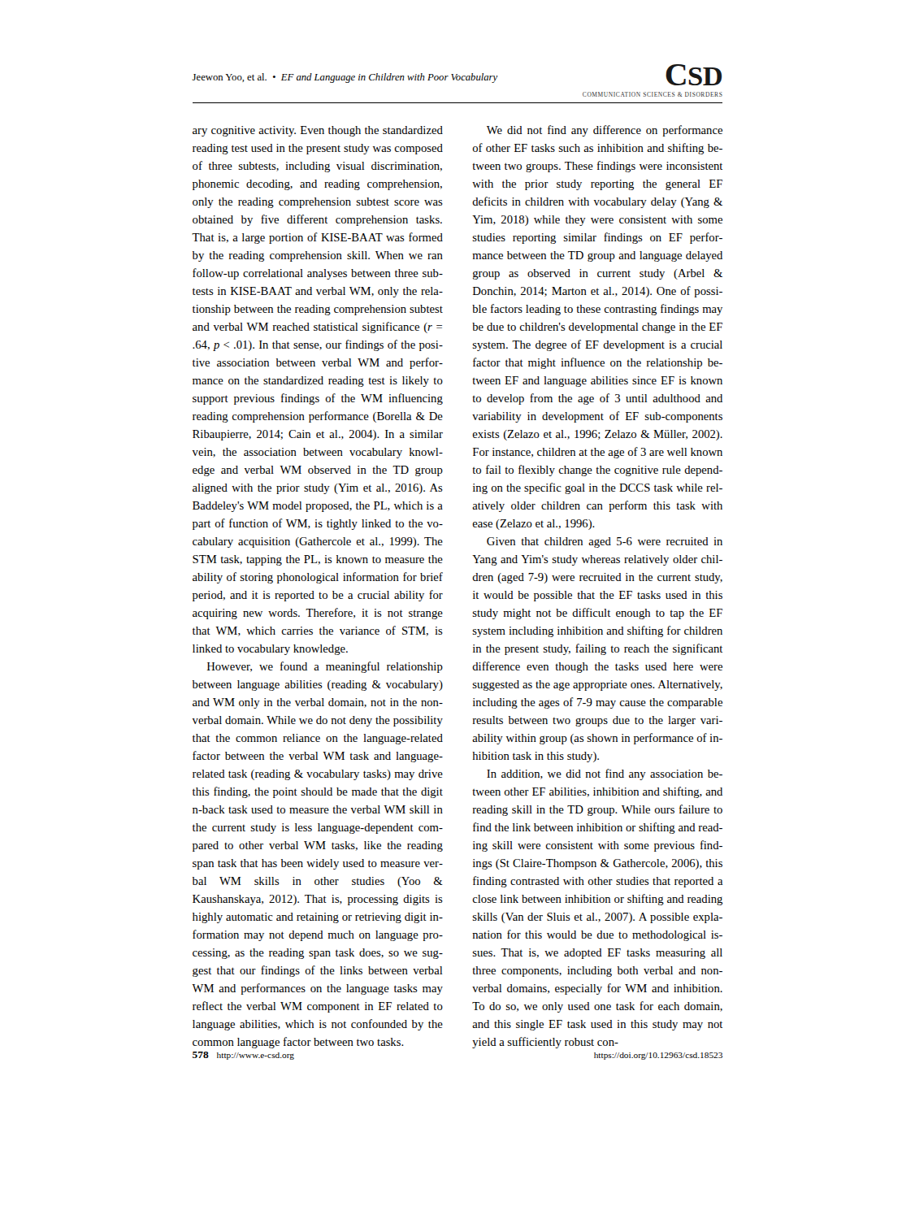Jeewon Yoo, et al. • EF and Language in Children with Poor Vocabulary
CSD
COMMUNICATION SCIENCES & DISORDERS
ary cognitive activity. Even though the standardized reading test used in the present study was composed of three subtests, including visual discrimination, phonemic decoding, and reading comprehension, only the reading comprehension subtest score was obtained by five different comprehension tasks. That is, a large portion of KISE-BAAT was formed by the reading comprehension skill. When we ran follow-up correlational analyses between three sub-tests in KISE-BAAT and verbal WM, only the relationship between the reading comprehension subtest and verbal WM reached statistical significance (r = .64, p < .01). In that sense, our findings of the positive association between verbal WM and performance on the standardized reading test is likely to support previous findings of the WM influencing reading comprehension performance (Borella & De Ribaupierre, 2014; Cain et al., 2004). In a similar vein, the association between vocabulary knowledge and verbal WM observed in the TD group aligned with the prior study (Yim et al., 2016). As Baddeley's WM model proposed, the PL, which is a part of function of WM, is tightly linked to the vocabulary acquisition (Gathercole et al., 1999). The STM task, tapping the PL, is known to measure the ability of storing phonological information for brief period, and it is reported to be a crucial ability for acquiring new words. Therefore, it is not strange that WM, which carries the variance of STM, is linked to vocabulary knowledge.
However, we found a meaningful relationship between language abilities (reading & vocabulary) and WM only in the verbal domain, not in the nonverbal domain. While we do not deny the possibility that the common reliance on the language-related factor between the verbal WM task and language-related task (reading & vocabulary tasks) may drive this finding, the point should be made that the digit n-back task used to measure the verbal WM skill in the current study is less language-dependent compared to other verbal WM tasks, like the reading span task that has been widely used to measure verbal WM skills in other studies (Yoo & Kaushanskaya, 2012). That is, processing digits is highly automatic and retaining or retrieving digit information may not depend much on language processing, as the reading span task does, so we suggest that our findings of the links between verbal WM and performances on the language tasks may reflect the verbal WM component in EF related to language abilities, which is not confounded by the common language factor between two tasks.
We did not find any difference on performance of other EF tasks such as inhibition and shifting between two groups. These findings were inconsistent with the prior study reporting the general EF deficits in children with vocabulary delay (Yang & Yim, 2018) while they were consistent with some studies reporting similar findings on EF performance between the TD group and language delayed group as observed in current study (Arbel & Donchin, 2014; Marton et al., 2014). One of possible factors leading to these contrasting findings may be due to children's developmental change in the EF system. The degree of EF development is a crucial factor that might influence on the relationship between EF and language abilities since EF is known to develop from the age of 3 until adulthood and variability in development of EF sub-components exists (Zelazo et al., 1996; Zelazo & Müller, 2002). For instance, children at the age of 3 are well known to fail to flexibly change the cognitive rule depending on the specific goal in the DCCS task while relatively older children can perform this task with ease (Zelazo et al., 1996).
Given that children aged 5-6 were recruited in Yang and Yim's study whereas relatively older children (aged 7-9) were recruited in the current study, it would be possible that the EF tasks used in this study might not be difficult enough to tap the EF system including inhibition and shifting for children in the present study, failing to reach the significant difference even though the tasks used here were suggested as the age appropriate ones. Alternatively, including the ages of 7-9 may cause the comparable results between two groups due to the larger variability within group (as shown in performance of inhibition task in this study).
In addition, we did not find any association between other EF abilities, inhibition and shifting, and reading skill in the TD group. While ours failure to find the link between inhibition or shifting and reading skill were consistent with some previous findings (St Claire-Thompson & Gathercole, 2006), this finding contrasted with other studies that reported a close link between inhibition or shifting and reading skills (Van der Sluis et al., 2007). A possible explanation for this would be due to methodological issues. That is, we adopted EF tasks measuring all three components, including both verbal and nonverbal domains, especially for WM and inhibition. To do so, we only used one task for each domain, and this single EF task used in this study may not yield a sufficiently robust con-
578 http://www.e-csd.org
https://doi.org/10.12963/csd.18523